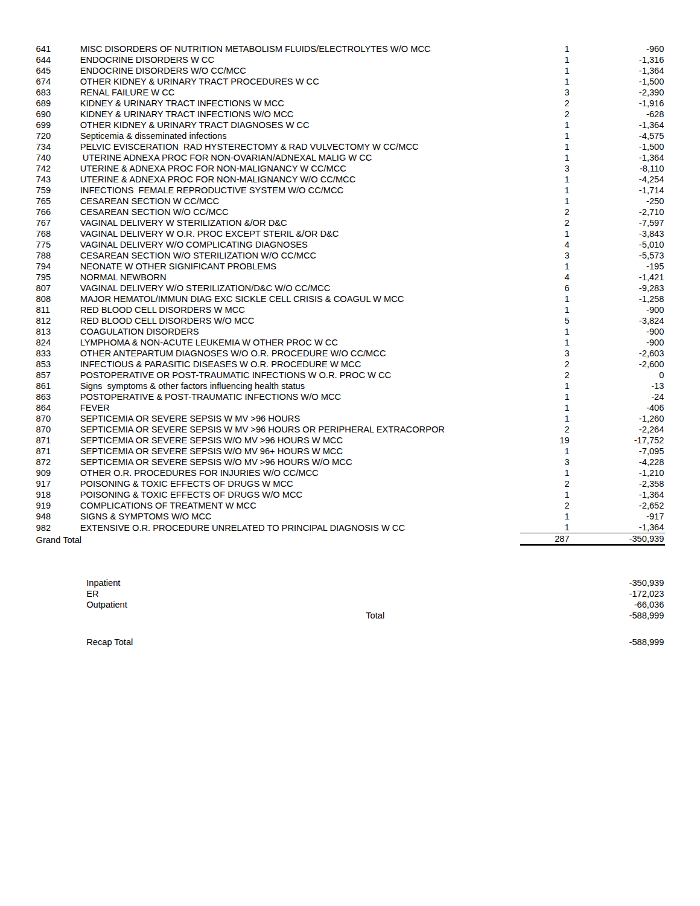| 641 | MISC DISORDERS OF NUTRITION METABOLISM FLUIDS/ELECTROLYTES W/O MCC | 1 | -960 |
| 644 | ENDOCRINE DISORDERS W CC | 1 | -1,316 |
| 645 | ENDOCRINE DISORDERS W/O CC/MCC | 1 | -1,364 |
| 674 | OTHER KIDNEY & URINARY TRACT PROCEDURES W CC | 1 | -1,500 |
| 683 | RENAL FAILURE W CC | 3 | -2,390 |
| 689 | KIDNEY & URINARY TRACT INFECTIONS W MCC | 2 | -1,916 |
| 690 | KIDNEY & URINARY TRACT INFECTIONS W/O MCC | 2 | -628 |
| 699 | OTHER KIDNEY & URINARY TRACT DIAGNOSES W CC | 1 | -1,364 |
| 720 | Septicemia & disseminated infections | 1 | -4,575 |
| 734 | PELVIC EVISCERATION RAD HYSTERECTOMY & RAD VULVECTOMY W CC/MCC | 1 | -1,500 |
| 740 | UTERINE ADNEXA PROC FOR NON-OVARIAN/ADNEXAL MALIG W CC | 1 | -1,364 |
| 742 | UTERINE & ADNEXA PROC FOR NON-MALIGNANCY W CC/MCC | 3 | -8,110 |
| 743 | UTERINE & ADNEXA PROC FOR NON-MALIGNANCY W/O CC/MCC | 1 | -4,254 |
| 759 | INFECTIONS FEMALE REPRODUCTIVE SYSTEM W/O CC/MCC | 1 | -1,714 |
| 765 | CESAREAN SECTION W CC/MCC | 1 | -250 |
| 766 | CESAREAN SECTION W/O CC/MCC | 2 | -2,710 |
| 767 | VAGINAL DELIVERY W STERILIZATION &/OR D&C | 2 | -7,597 |
| 768 | VAGINAL DELIVERY W O.R. PROC EXCEPT STERIL &/OR D&C | 1 | -3,843 |
| 775 | VAGINAL DELIVERY W/O COMPLICATING DIAGNOSES | 4 | -5,010 |
| 788 | CESAREAN SECTION W/O STERILIZATION W/O CC/MCC | 3 | -5,573 |
| 794 | NEONATE W OTHER SIGNIFICANT PROBLEMS | 1 | -195 |
| 795 | NORMAL NEWBORN | 4 | -1,421 |
| 807 | VAGINAL DELIVERY W/O STERILIZATION/D&C W/O CC/MCC | 6 | -9,283 |
| 808 | MAJOR HEMATOL/IMMUN DIAG EXC SICKLE CELL CRISIS & COAGUL W MCC | 1 | -1,258 |
| 811 | RED BLOOD CELL DISORDERS W MCC | 1 | -900 |
| 812 | RED BLOOD CELL DISORDERS W/O MCC | 5 | -3,824 |
| 813 | COAGULATION DISORDERS | 1 | -900 |
| 824 | LYMPHOMA & NON-ACUTE LEUKEMIA W OTHER PROC W CC | 1 | -900 |
| 833 | OTHER ANTEPARTUM DIAGNOSES W/O O.R. PROCEDURE W/O CC/MCC | 3 | -2,603 |
| 853 | INFECTIOUS & PARASITIC DISEASES W O.R. PROCEDURE W MCC | 2 | -2,600 |
| 857 | POSTOPERATIVE OR POST-TRAUMATIC INFECTIONS W O.R. PROC W CC | 2 | 0 |
| 861 | Signs symptoms & other factors influencing health status | 1 | -13 |
| 863 | POSTOPERATIVE & POST-TRAUMATIC INFECTIONS W/O MCC | 1 | -24 |
| 864 | FEVER | 1 | -406 |
| 870 | SEPTICEMIA OR SEVERE SEPSIS W MV >96 HOURS | 1 | -1,260 |
| 870 | SEPTICEMIA OR SEVERE SEPSIS W MV >96 HOURS OR PERIPHERAL EXTRACORPOR | 2 | -2,264 |
| 871 | SEPTICEMIA OR SEVERE SEPSIS W/O MV >96 HOURS W MCC | 19 | -17,752 |
| 871 | SEPTICEMIA OR SEVERE SEPSIS W/O MV 96+ HOURS W MCC | 1 | -7,095 |
| 872 | SEPTICEMIA OR SEVERE SEPSIS W/O MV >96 HOURS W/O MCC | 3 | -4,228 |
| 909 | OTHER O.R. PROCEDURES FOR INJURIES W/O CC/MCC | 1 | -1,210 |
| 917 | POISONING & TOXIC EFFECTS OF DRUGS W MCC | 2 | -2,358 |
| 918 | POISONING & TOXIC EFFECTS OF DRUGS W/O MCC | 1 | -1,364 |
| 919 | COMPLICATIONS OF TREATMENT W MCC | 2 | -2,652 |
| 948 | SIGNS & SYMPTOMS W/O MCC | 1 | -917 |
| 982 | EXTENSIVE O.R. PROCEDURE UNRELATED TO PRINCIPAL DIAGNOSIS W CC | 1 | -1,364 |
| Grand Total | 287 | -350,939 |
| | Inpatient | | -350,939 |
| | ER | | -172,023 |
| | Outpatient | | -66,036 |
| | | Total | -588,999 |
| | Recap Total | | -588,999 |